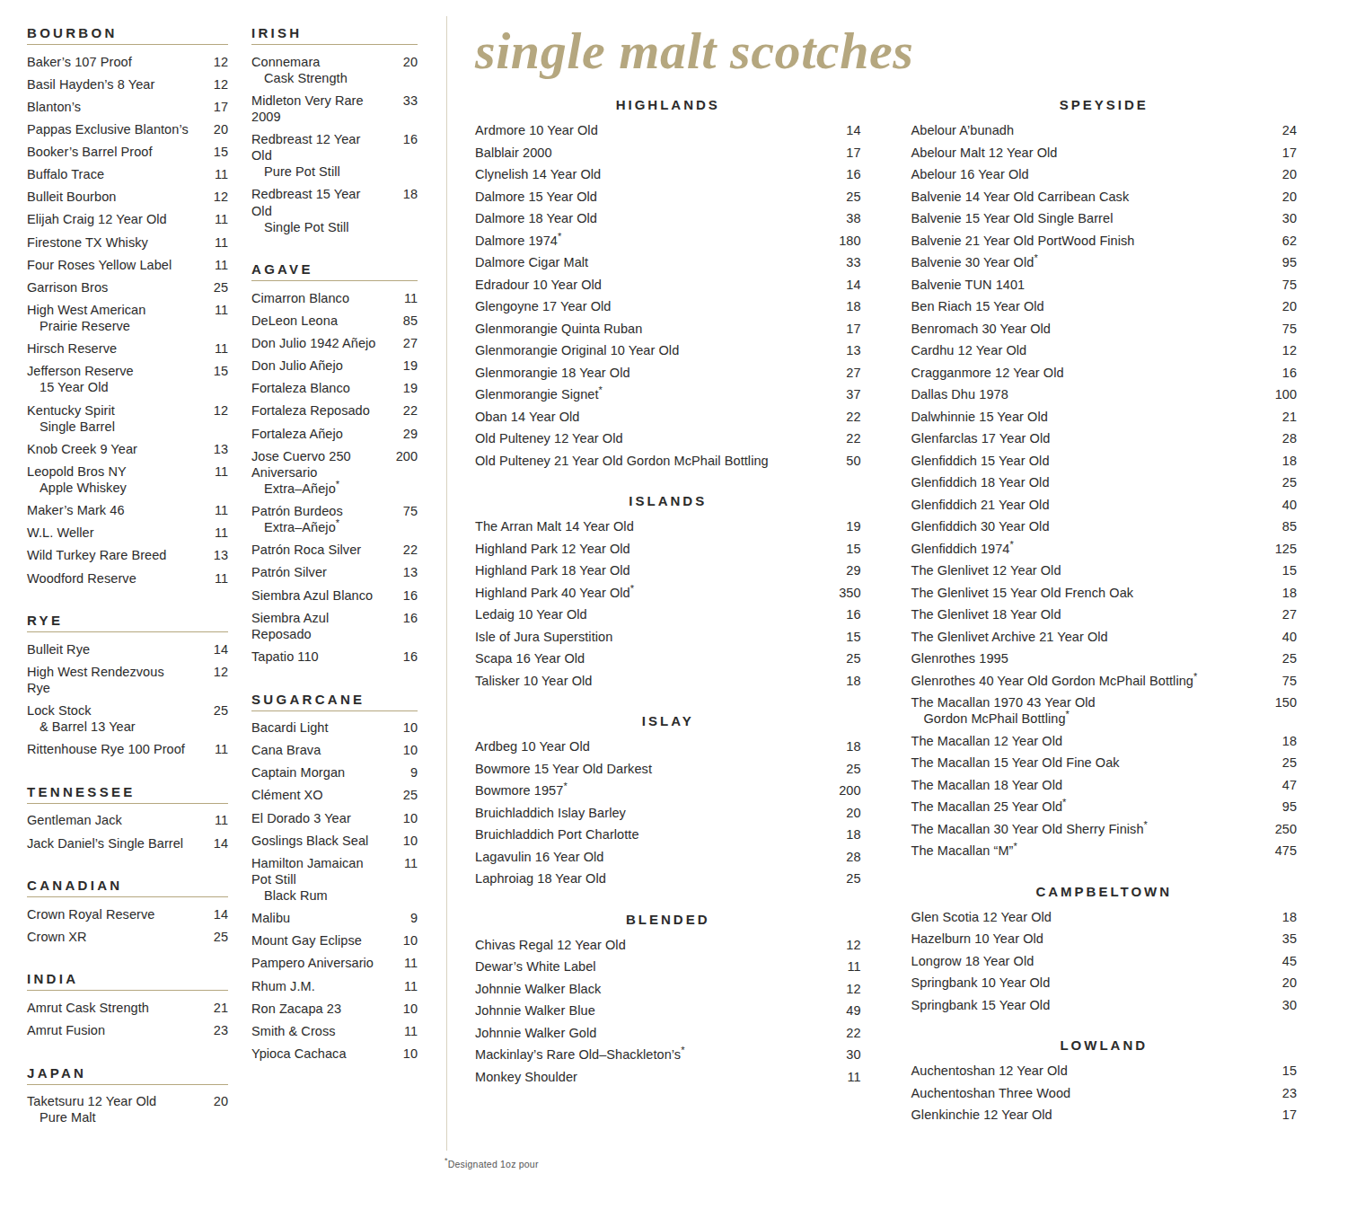Bourbon
Baker’s 107 Proof 12
Basil Hayden’s 8 Year 12
Blanton’s 17
Pappas Exclusive Blanton’s 20
Booker’s Barrel Proof 15
Buffalo Trace 11
Bulleit Bourbon 12
Elijah Craig 12 Year Old 11
Firestone TX Whisky 11
Four Roses Yellow Label 11
Garrison Bros 25
High West AmericanPrairie Reserve 11
Hirsch Reserve 11
Jefferson Reserve15 Year Old 15
Kentucky SpiritSingle Barrel 12
Knob Creek 9 Year 13
Leopold Bros NYApple Whiskey 11
Maker’s Mark 4611
W.L. Weller 11
Wild Turkey Rare Breed 13
Woodford Reserve 11
Rye
Bulleit Rye 14
High West Rendezvous Rye 12
Lock Stock& Barrel 13 Year 25
Rittenhouse Rye 100 Proof 11
Tennessee
Gentleman Jack 11
Jack Daniel’s Single Barrel 14
Canadian
Crown Royal Reserve 14
Crown XR 25
India
Amrut Cask Strength 21
Amrut Fusion 23
Japan
Taketsuru 12 Year OldPure Malt 20
Irish
ConnemaraCask Strength 20
Midleton Very Rare 200933
Redbreast 12 Year OldPure Pot Still 16
Redbreast 15 Year OldSingle Pot Still 18
Agave
Cimarron Blanco 11
DeLeon Leona 85
Don Julio 1942 Añejo 27
Don Julio Añejo 19
Fortaleza Blanco 19
Fortaleza Reposado 22
Fortaleza Añejo 29
Jose Cuervo 250 AniversarioExtra–Añejo*200
Patrón BurdeosExtra–Añejo*75
Patrón Roca Silver 22
Patrón Silver 13
Siembra Azul Blanco 16
Siembra Azul Reposado 16
Tapatio 11016
Sugarcane
Bacardi Light 10
Cana Brava 10
Captain Morgan 9
Clément XO 25
El Dorado 3 Year 10
Goslings Black Seal 10
Hamilton Jamaican Pot StillBlack Rum 11
Malibu 9
Mount Gay Eclipse 10
Pampero Aniversario 11
Rhum J.M. 11
Ron Zacapa 2310
Smith & Cross 11
Ypioca Cachaca 10
single malt scotches
Highlands
Ardmore 10 Year Old 14
Balblair 200017
Clynelish 14 Year Old 16
Dalmore 15 Year Old 25
Dalmore 18 Year Old 38
Dalmore 1974*180
Dalmore Cigar Malt 33
Edradour 10 Year Old 14
Glengoyne 17 Year Old 18
Glenmorangie Quinta Ruban 17
Glenmorangie Original 10 Year Old 13
Glenmorangie 18 Year Old 27
Glenmorangie Signet*37
Oban 14 Year Old 22
Old Pulteney 12 Year Old 22
Old Pulteney 21 Year Old Gordon McPhail Bottling 50
Islands
The Arran Malt 14 Year Old 19
Highland Park 12 Year Old 15
Highland Park 18 Year Old 29
Highland Park 40 Year Old*350
Ledaig 10 Year Old 16
Isle of Jura Superstition 15
Scapa 16 Year Old 25
Talisker 10 Year Old 18
Islay
Ardbeg 10 Year Old 18
Bowmore 15 Year Old Darkest 25
Bowmore 1957*200
Bruichladdich Islay Barley 20
Bruichladdich Port Charlotte 18
Lagavulin 16 Year Old 28
Laphroiag 18 Year Old 25
Blended
Chivas Regal 12 Year Old 12
Dewar’s White Label 11
Johnnie Walker Black 12
Johnnie Walker Blue 49
Johnnie Walker Gold 22
Mackinlay’s Rare Old–Shackleton’s*30
Monkey Shoulder 11
Speyside
Abelour A’bunadh 24
Abelour Malt 12 Year Old 17
Abelour 16 Year Old 20
Balvenie 14 Year Old Carribean Cask 20
Balvenie 15 Year Old Single Barrel 30
Balvenie 21 Year Old PortWood Finish 62
Balvenie 30 Year Old*95
Balvenie TUN 140175
Ben Riach 15 Year Old 20
Benromach 30 Year Old 75
Cardhu 12 Year Old 12
Cragganmore 12 Year Old 16
Dallas Dhu 1978100
Dalwhinnie 15 Year Old 21
Glenfarclas 17 Year Old 28
Glenfiddich 15 Year Old 18
Glenfiddich 18 Year Old 25
Glenfiddich 21 Year Old 40
Glenfiddich 30 Year Old 85
Glenfiddich 1974*125
The Glenlivet 12 Year Old 15
The Glenlivet 15 Year Old French Oak 18
The Glenlivet 18 Year Old 27
The Glenlivet Archive 21 Year Old 40
Glenrothes 199525
Glenrothes 40 Year Old Gordon McPhail Bottling*75
The Macallan 1970 43 Year OldGordon McPhail Bottling*150
The Macallan 12 Year Old 18
The Macallan 15 Year Old Fine Oak 25
The Macallan 18 Year Old 47
The Macallan 25 Year Old*95
The Macallan 30 Year Old Sherry Finish*250
The Macallan “M”*475
Campbeltown
Glen Scotia 12 Year Old 18
Hazelburn 10 Year Old 35
Longrow 18 Year Old 45
Springbank 10 Year Old 20
Springbank 15 Year Old 30
Lowland
Auchentoshan 12 Year Old 15
Auchentoshan Three Wood 23
Glenkinchie 12 Year Old 17
*Designated 1oz pour